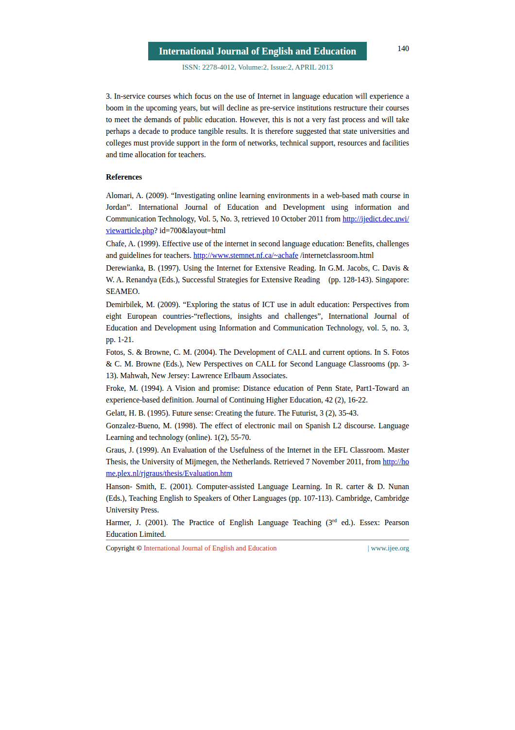140
International Journal of English and Education
ISSN: 2278-4012, Volume:2, Issue:2, APRIL 2013
3. In-service courses which focus on the use of Internet in language education will experience a boom in the upcoming years, but will decline as pre-service institutions restructure their courses to meet the demands of public education. However, this is not a very fast process and will take perhaps a decade to produce tangible results. It is therefore suggested that state universities and colleges must provide support in the form of networks, technical support, resources and facilities and time allocation for teachers.
References
Alomari, A. (2009). “Investigating online learning environments in a web-based math course in Jordan”. International Journal of Education and Development using information and Communication Technology, Vol. 5, No. 3, retrieved 10 October 2011 from http://ijedict.dec.uwi/viewarticle.php? id=700&layout=html
Chafe, A. (1999). Effective use of the internet in second language education: Benefits, challenges and guidelines for teachers. http://www.stemnet.nf.ca/~achafe /internetclassroom.html
Derewianka, B. (1997). Using the Internet for Extensive Reading. In G.M. Jacobs, C. Davis & W. A. Renandya (Eds.), Successful Strategies for Extensive Reading (pp. 128-143). Singapore: SEAMEO.
Demirbilek, M. (2009). “Exploring the status of ICT use in adult education: Perspectives from eight European countries-“reflections, insights and challenges”, International Journal of Education and Development using Information and Communication Technology, vol. 5, no. 3, pp. 1-21.
Fotos, S. & Browne, C. M. (2004). The Development of CALL and current options. In S. Fotos & C. M. Browne (Eds.), New Perspectives on CALL for Second Language Classrooms (pp. 3-13). Mahwah, New Jersey: Lawrence Erlbaum Associates.
Froke, M. (1994). A Vision and promise: Distance education of Penn State, Part1-Toward an experience-based definition. Journal of Continuing Higher Education, 42 (2), 16-22.
Gelatt, H. B. (1995). Future sense: Creating the future. The Futurist, 3 (2), 35-43.
Gonzalez-Bueno, M. (1998). The effect of electronic mail on Spanish L2 discourse. Language Learning and technology (online). 1(2), 55-70.
Graus, J. (1999). An Evaluation of the Usefulness of the Internet in the EFL Classroom. Master Thesis, the University of Mijmegen, the Netherlands. Retrieved 7 November 2011, from http://home.plex.nl/rjgraus/thesis/Evaluation.htm
Hanson- Smith, E. (2001). Computer-assisted Language Learning. In R. carter & D. Nunan (Eds.), Teaching English to Speakers of Other Languages (pp. 107-113). Cambridge, Cambridge University Press.
Harmer, J. (2001). The Practice of English Language Teaching (3rd ed.). Essex: Pearson Education Limited.
Copyright © International Journal of English and Education | www.ijee.org